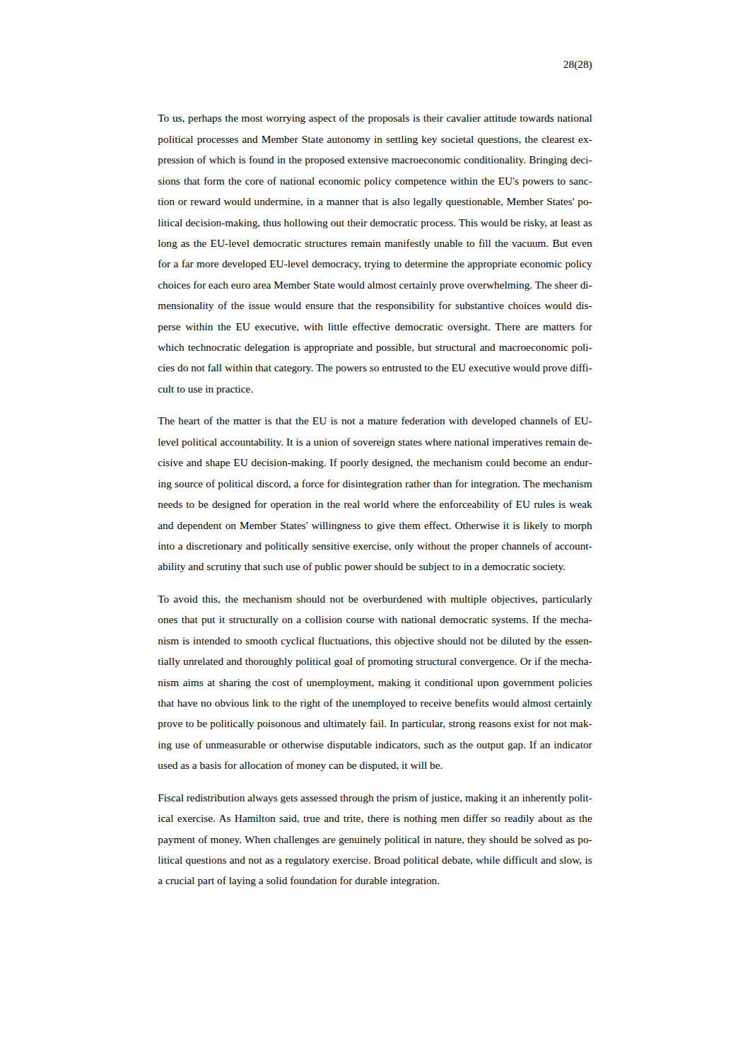28(28)
To us, perhaps the most worrying aspect of the proposals is their cavalier attitude towards national political processes and Member State autonomy in settling key societal questions, the clearest expression of which is found in the proposed extensive macroeconomic conditionality. Bringing decisions that form the core of national economic policy competence within the EU's powers to sanction or reward would undermine, in a manner that is also legally questionable, Member States' political decision-making, thus hollowing out their democratic process. This would be risky, at least as long as the EU-level democratic structures remain manifestly unable to fill the vacuum. But even for a far more developed EU-level democracy, trying to determine the appropriate economic policy choices for each euro area Member State would almost certainly prove overwhelming. The sheer dimensionality of the issue would ensure that the responsibility for substantive choices would disperse within the EU executive, with little effective democratic oversight. There are matters for which technocratic delegation is appropriate and possible, but structural and macroeconomic policies do not fall within that category. The powers so entrusted to the EU executive would prove difficult to use in practice.
The heart of the matter is that the EU is not a mature federation with developed channels of EU-level political accountability. It is a union of sovereign states where national imperatives remain decisive and shape EU decision-making. If poorly designed, the mechanism could become an enduring source of political discord, a force for disintegration rather than for integration. The mechanism needs to be designed for operation in the real world where the enforceability of EU rules is weak and dependent on Member States' willingness to give them effect. Otherwise it is likely to morph into a discretionary and politically sensitive exercise, only without the proper channels of accountability and scrutiny that such use of public power should be subject to in a democratic society.
To avoid this, the mechanism should not be overburdened with multiple objectives, particularly ones that put it structurally on a collision course with national democratic systems. If the mechanism is intended to smooth cyclical fluctuations, this objective should not be diluted by the essentially unrelated and thoroughly political goal of promoting structural convergence. Or if the mechanism aims at sharing the cost of unemployment, making it conditional upon government policies that have no obvious link to the right of the unemployed to receive benefits would almost certainly prove to be politically poisonous and ultimately fail. In particular, strong reasons exist for not making use of unmeasurable or otherwise disputable indicators, such as the output gap. If an indicator used as a basis for allocation of money can be disputed, it will be.
Fiscal redistribution always gets assessed through the prism of justice, making it an inherently political exercise. As Hamilton said, true and trite, there is nothing men differ so readily about as the payment of money. When challenges are genuinely political in nature, they should be solved as political questions and not as a regulatory exercise. Broad political debate, while difficult and slow, is a crucial part of laying a solid foundation for durable integration.